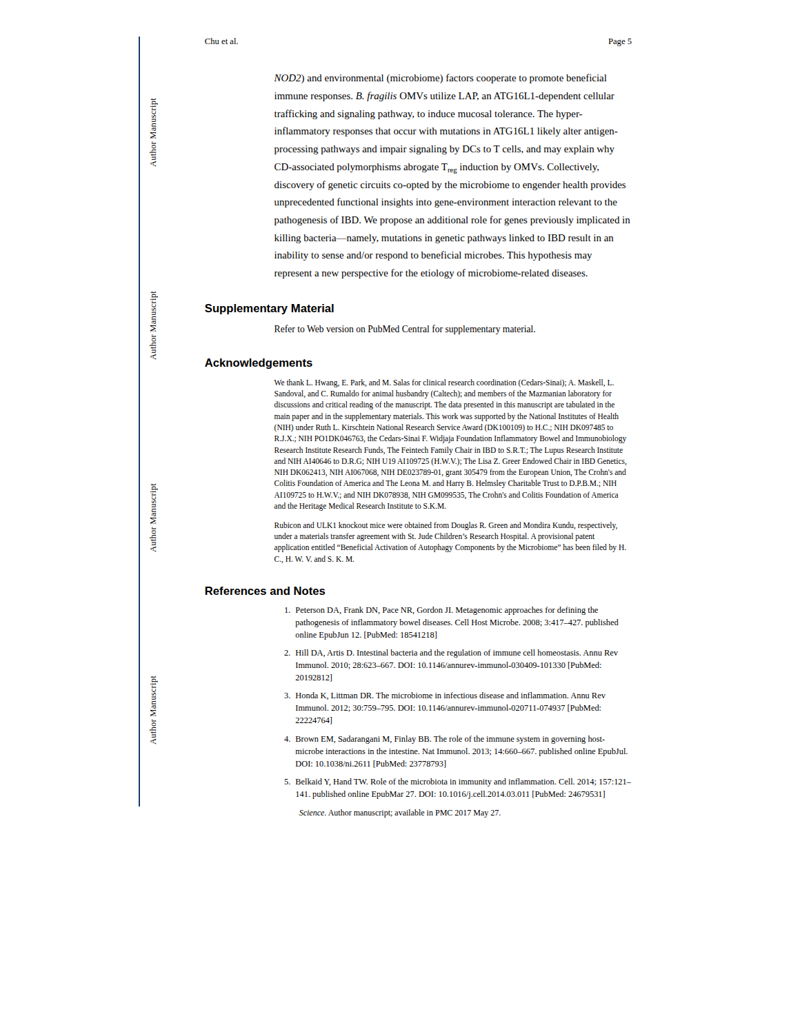Author Manuscript Author Manuscript Author Manuscript Author Manuscript
Chu et al.
Page 5
NOD2) and environmental (microbiome) factors cooperate to promote beneficial immune responses. B. fragilis OMVs utilize LAP, an ATG16L1-dependent cellular trafficking and signaling pathway, to induce mucosal tolerance. The hyper-inflammatory responses that occur with mutations in ATG16L1 likely alter antigen-processing pathways and impair signaling by DCs to T cells, and may explain why CD-associated polymorphisms abrogate Treg induction by OMVs. Collectively, discovery of genetic circuits co-opted by the microbiome to engender health provides unprecedented functional insights into gene-environment interaction relevant to the pathogenesis of IBD. We propose an additional role for genes previously implicated in killing bacteria—namely, mutations in genetic pathways linked to IBD result in an inability to sense and/or respond to beneficial microbes. This hypothesis may represent a new perspective for the etiology of microbiome-related diseases.
Supplementary Material
Refer to Web version on PubMed Central for supplementary material.
Acknowledgements
We thank L. Hwang, E. Park, and M. Salas for clinical research coordination (Cedars-Sinai); A. Maskell, L. Sandoval, and C. Rumaldo for animal husbandry (Caltech); and members of the Mazmanian laboratory for discussions and critical reading of the manuscript. The data presented in this manuscript are tabulated in the main paper and in the supplementary materials. This work was supported by the National Institutes of Health (NIH) under Ruth L. Kirschtein National Research Service Award (DK100109) to H.C.; NIH DK097485 to R.J.X.; NIH PO1DK046763, the Cedars-Sinai F. Widjaja Foundation Inflammatory Bowel and Immunobiology Research Institute Research Funds, The Feintech Family Chair in IBD to S.R.T.; The Lupus Research Institute and NIH AI40646 to D.R.G; NIH U19 AI109725 (H.W.V.); The Lisa Z. Greer Endowed Chair in IBD Genetics, NIH DK062413, NIH AI067068, NIH DE023789-01, grant 305479 from the European Union, The Crohn's and Colitis Foundation of America and The Leona M. and Harry B. Helmsley Charitable Trust to D.P.B.M.; NIH AI109725 to H.W.V.; and NIH DK078938, NIH GM099535, The Crohn's and Colitis Foundation of America and the Heritage Medical Research Institute to S.K.M.
Rubicon and ULK1 knockout mice were obtained from Douglas R. Green and Mondira Kundu, respectively, under a materials transfer agreement with St. Jude Children’s Research Hospital. A provisional patent application entitled “Beneficial Activation of Autophagy Components by the Microbiome” has been filed by H. C., H. W. V. and S. K. M.
References and Notes
Peterson DA, Frank DN, Pace NR, Gordon JI. Metagenomic approaches for defining the pathogenesis of inflammatory bowel diseases. Cell Host Microbe. 2008; 3:417–427. published online EpubJun 12. [PubMed: 18541218]
Hill DA, Artis D. Intestinal bacteria and the regulation of immune cell homeostasis. Annu Rev Immunol. 2010; 28:623–667. DOI: 10.1146/annurev-immunol-030409-101330 [PubMed: 20192812]
Honda K, Littman DR. The microbiome in infectious disease and inflammation. Annu Rev Immunol. 2012; 30:759–795. DOI: 10.1146/annurev-immunol-020711-074937 [PubMed: 22224764]
Brown EM, Sadarangani M, Finlay BB. The role of the immune system in governing host-microbe interactions in the intestine. Nat Immunol. 2013; 14:660–667. published online EpubJul. DOI: 10.1038/ni.2611 [PubMed: 23778793]
Belkaid Y, Hand TW. Role of the microbiota in immunity and inflammation. Cell. 2014; 157:121–141. published online EpubMar 27. DOI: 10.1016/j.cell.2014.03.011 [PubMed: 24679531]
Science. Author manuscript; available in PMC 2017 May 27.